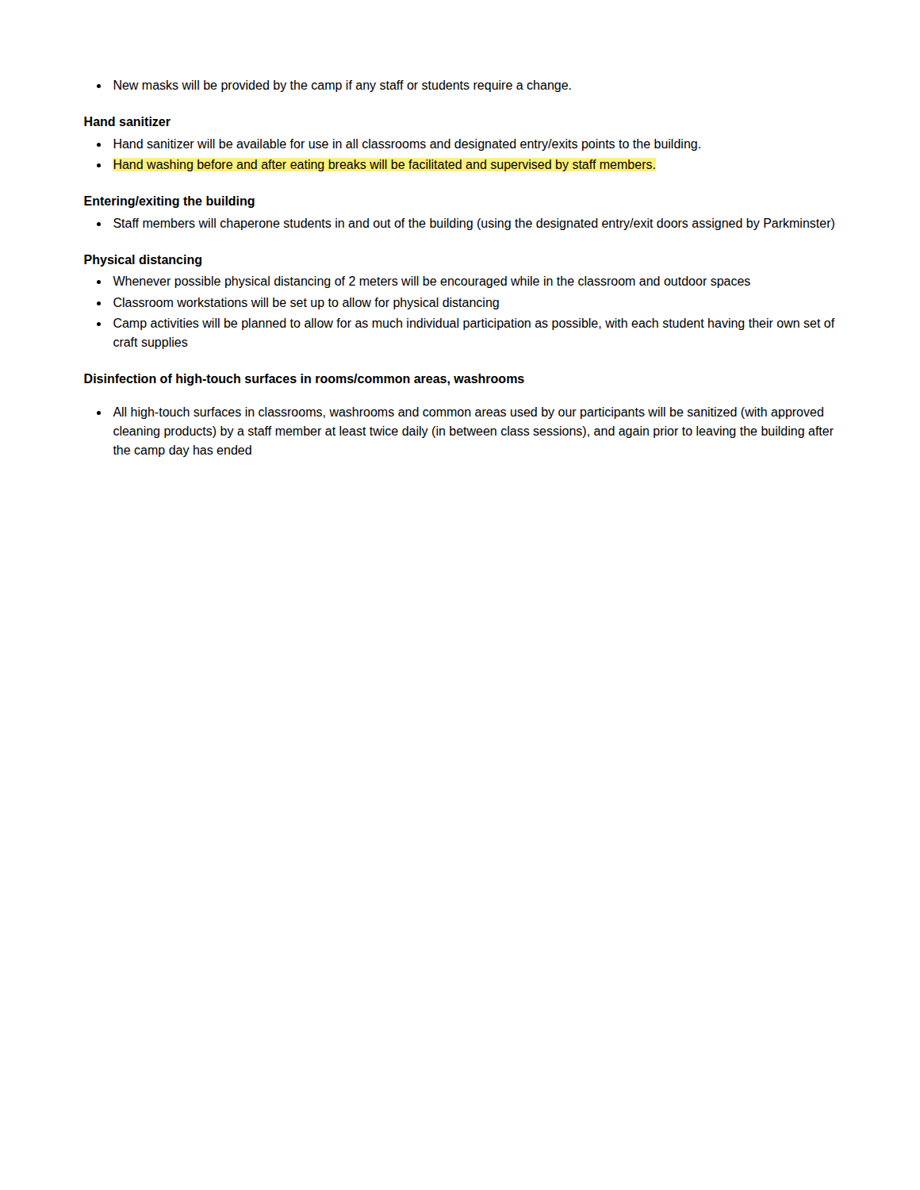New masks will be provided by the camp if any staff or students require a change.
Hand sanitizer
Hand sanitizer will be available for use in all classrooms and designated entry/exits points to the building.
Hand washing before and after eating breaks will be facilitated and supervised by staff members.
Entering/exiting the building
Staff members will chaperone students in and out of the building (using the designated entry/exit doors assigned by Parkminster)
Physical distancing
Whenever possible physical distancing of 2 meters will be encouraged while in the classroom and outdoor spaces
Classroom workstations will be set up to allow for physical distancing
Camp activities will be planned to allow for as much individual participation as possible, with each student having their own set of craft supplies
Disinfection of high-touch surfaces in rooms/common areas, washrooms
All high-touch surfaces in classrooms, washrooms and common areas used by our participants will be sanitized (with approved cleaning products) by a staff member at least twice daily (in between class sessions), and again prior to leaving the building after the camp day has ended